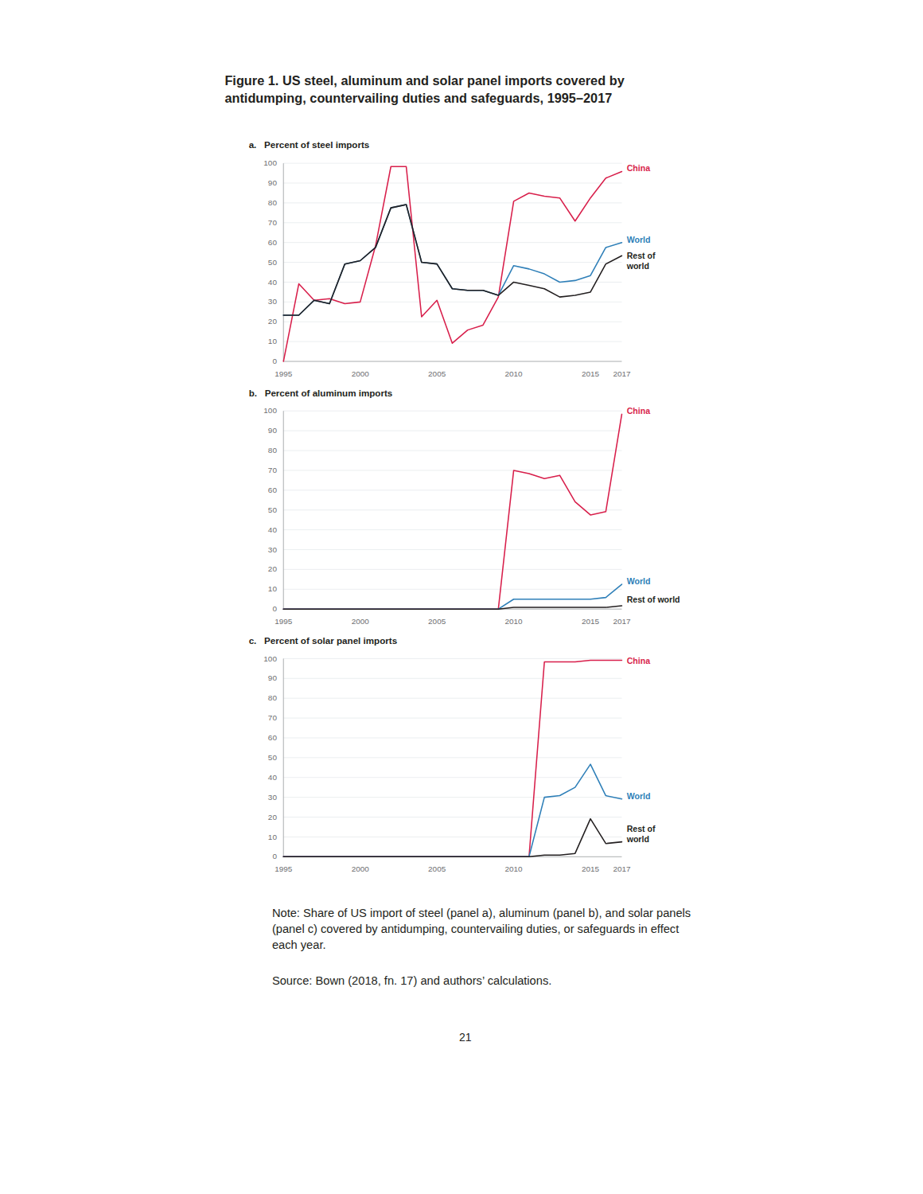Figure 1. US steel, aluminum and solar panel imports covered by antidumping, countervailing duties and safeguards, 1995–2017
US steel, aluminum and solar panel imports covered by antidumping, countervailing duties and safeguards, 1995–2017 Three stacked line charts. Panel a shows percent of steel imports covered, panel b percent of aluminum imports, panel c percent of solar panel imports, each with lines for China, World, and Rest of world from 1995 to 2017. a. Percent of steel imports 100 90 80 70 60 50 40 30 20 10 0 1995 2000 2005 2010 2015 2017 China World Rest of world b. Percent of aluminum imports 100 90 80 70 60 50 40 30 20 10 0 1995 2000 2005 2010 2015 2017 China World Rest of world c. Percent of solar panel imports 100 90 80 70 60 50 40 30 20 10 0 1995 2000 2005 2010 2015 2017 China World Rest of world
Note: Share of US import of steel (panel a), aluminum (panel b), and solar panels (panel c) covered by antidumping, countervailing duties, or safeguards in effect each year.
Source: Bown (2018, fn. 17) and authors’ calculations.
21